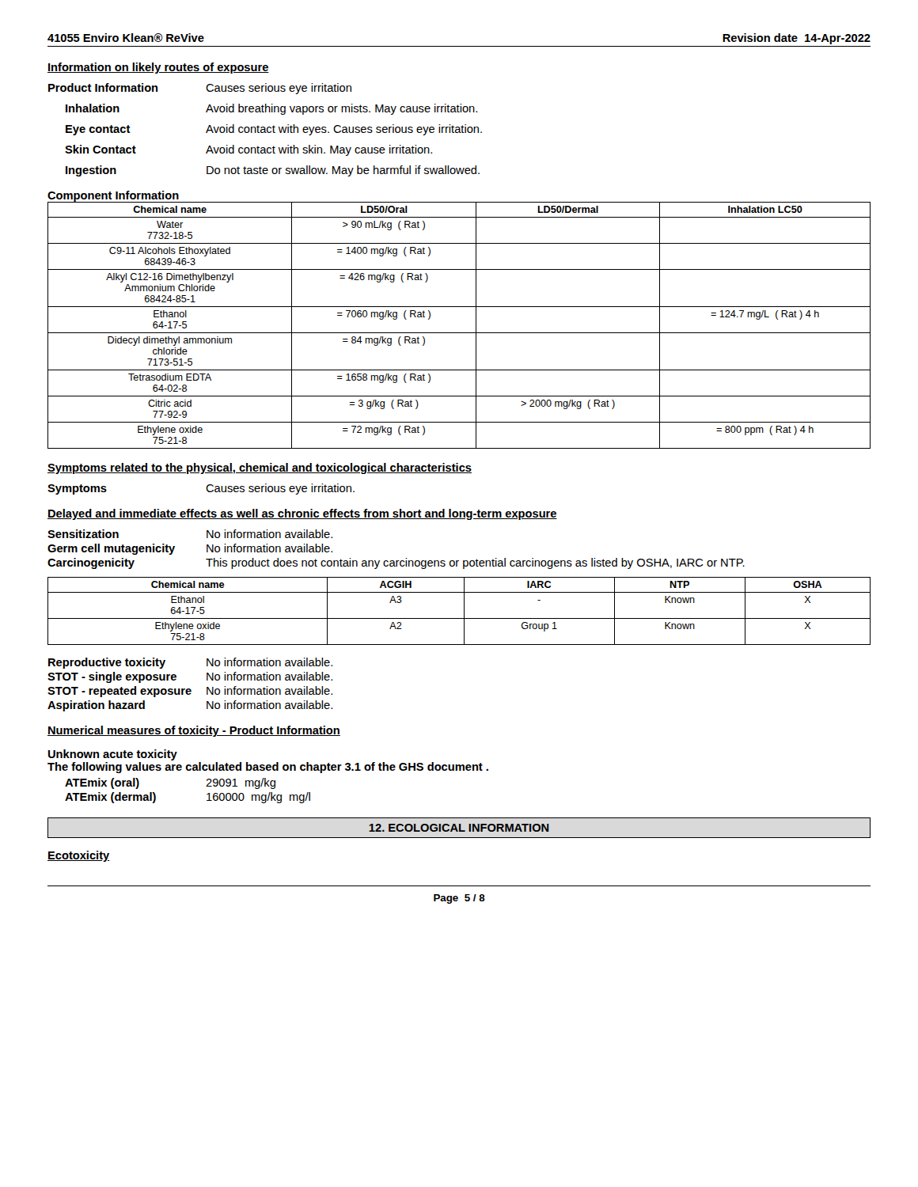41055 Enviro Klean® ReVive Revision date 14-Apr-2022
Information on likely routes of exposure
Product Information
Causes serious eye irritation
Inhalation
Avoid breathing vapors or mists. May cause irritation.
Eye contact
Avoid contact with eyes. Causes serious eye irritation.
Skin Contact
Avoid contact with skin. May cause irritation.
Ingestion
Do not taste or swallow. May be harmful if swallowed.
Component Information
| Chemical name | LD50/Oral | LD50/Dermal | Inhalation LC50 |
| --- | --- | --- | --- |
| Water 7732-18-5 | > 90 mL/kg ( Rat ) | | |
| C9-11 Alcohols Ethoxylated 68439-46-3 | = 1400 mg/kg ( Rat ) | | |
| Alkyl C12-16 Dimethylbenzyl Ammonium Chloride 68424-85-1 | = 426 mg/kg ( Rat ) | | |
| Ethanol 64-17-5 | = 7060 mg/kg ( Rat ) | | = 124.7 mg/L ( Rat ) 4 h |
| Didecyl dimethyl ammonium chloride 7173-51-5 | = 84 mg/kg ( Rat ) | | |
| Tetrasodium EDTA 64-02-8 | = 1658 mg/kg ( Rat ) | | |
| Citric acid 77-92-9 | = 3 g/kg ( Rat ) | > 2000 mg/kg ( Rat ) | |
| Ethylene oxide 75-21-8 | = 72 mg/kg ( Rat ) | | = 800 ppm ( Rat ) 4 h |
Symptoms related to the physical, chemical and toxicological characteristics
Symptoms
Causes serious eye irritation.
Delayed and immediate effects as well as chronic effects from short and long-term exposure
Sensitization
No information available.
Germ cell mutagenicity
No information available.
Carcinogenicity
This product does not contain any carcinogens or potential carcinogens as listed by OSHA, IARC or NTP.
| Chemical name | ACGIH | IARC | NTP | OSHA |
| --- | --- | --- | --- | --- |
| Ethanol 64-17-5 | A3 | - | Known | X |
| Ethylene oxide 75-21-8 | A2 | Group 1 | Known | X |
Reproductive toxicity
No information available.
STOT - single exposure
No information available.
STOT - repeated exposure
No information available.
Aspiration hazard
No information available.
Numerical measures of toxicity - Product Information
Unknown acute toxicity
The following values are calculated based on chapter 3.1 of the GHS document .
ATEmix (oral)
29091 mg/kg
ATEmix (dermal)
160000 mg/kg mg/l
12. ECOLOGICAL INFORMATION
Ecotoxicity
Page 5 / 8